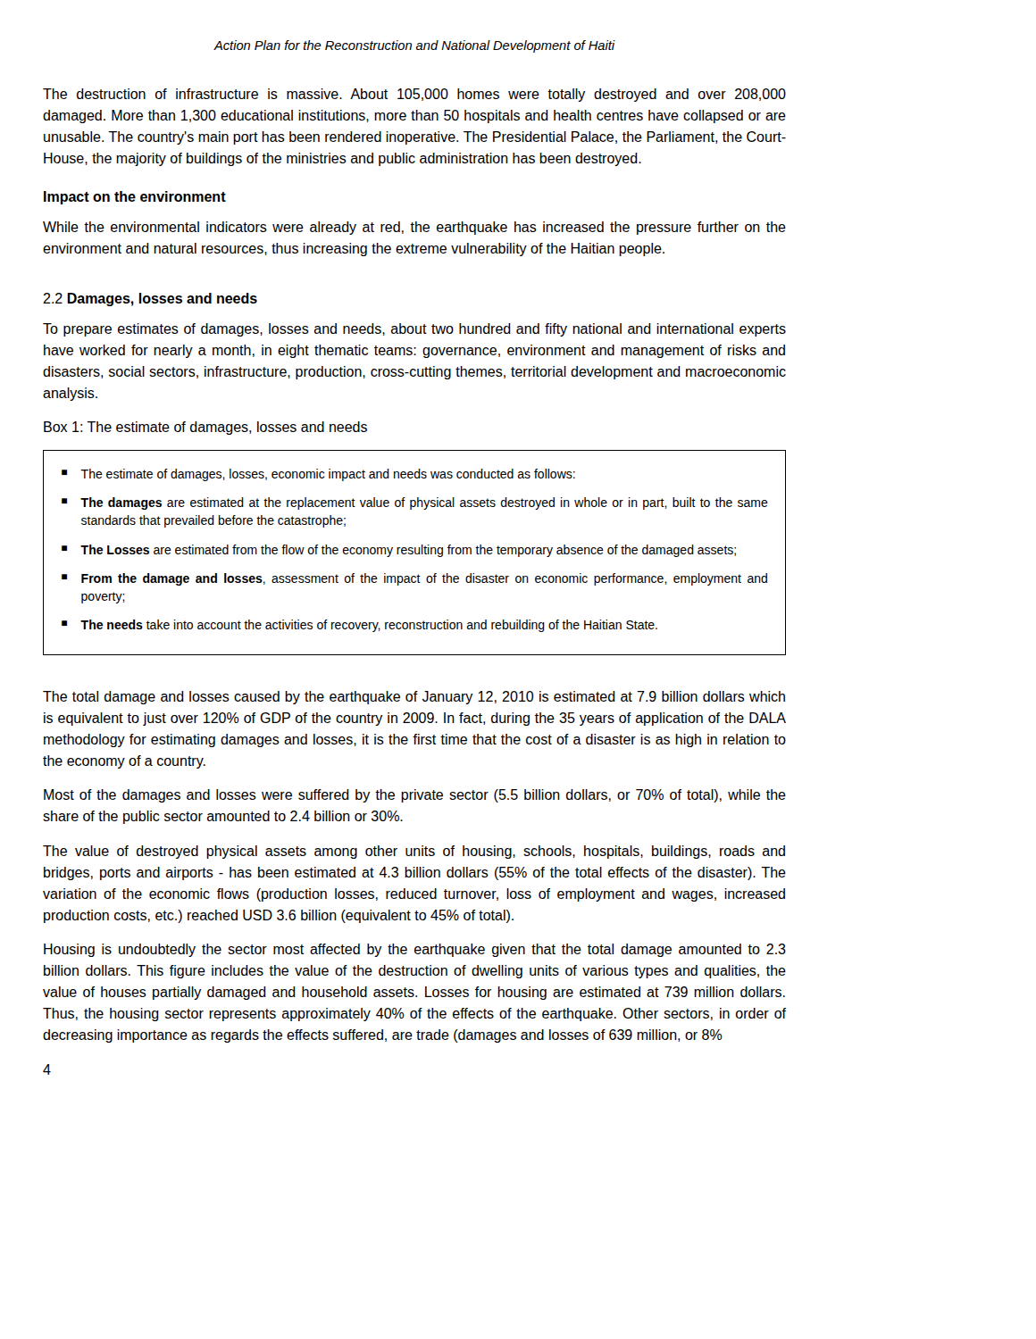Action Plan for the Reconstruction and National Development of Haiti
The destruction of infrastructure is massive. About 105,000 homes were totally destroyed and over 208,000 damaged. More than 1,300 educational institutions, more than 50 hospitals and health centres have collapsed or are unusable. The country's main port has been rendered inoperative. The Presidential Palace, the Parliament, the Court-House, the majority of buildings of the ministries and public administration has been destroyed.
Impact on the environment
While the environmental indicators were already at red, the earthquake has increased the pressure further on the environment and natural resources, thus increasing the extreme vulnerability of the Haitian people.
2.2 Damages, losses and needs
To prepare estimates of damages, losses and needs, about two hundred and fifty national and international experts have worked for nearly a month, in eight thematic teams: governance, environment and management of risks and disasters, social sectors, infrastructure, production, cross-cutting themes, territorial development and macroeconomic analysis.
Box 1: The estimate of damages, losses and needs
The estimate of damages, losses, economic impact and needs was conducted as follows:
The damages are estimated at the replacement value of physical assets destroyed in whole or in part, built to the same standards that prevailed before the catastrophe;
The Losses are estimated from the flow of the economy resulting from the temporary absence of the damaged assets;
From the damage and losses, assessment of the impact of the disaster on economic performance, employment and poverty;
The needs take into account the activities of recovery, reconstruction and rebuilding of the Haitian State.
The total damage and losses caused by the earthquake of January 12, 2010 is estimated at 7.9 billion dollars which is equivalent to just over 120% of GDP of the country in 2009. In fact, during the 35 years of application of the DALA methodology for estimating damages and losses, it is the first time that the cost of a disaster is as high in relation to the economy of a country.
Most of the damages and losses were suffered by the private sector (5.5 billion dollars, or 70% of total), while the share of the public sector amounted to 2.4 billion or 30%.
The value of destroyed physical assets among other units of housing, schools, hospitals, buildings, roads and bridges, ports and airports - has been estimated at 4.3 billion dollars (55% of the total effects of the disaster). The variation of the economic flows (production losses, reduced turnover, loss of employment and wages, increased production costs, etc.) reached USD 3.6 billion (equivalent to 45% of total).
Housing is undoubtedly the sector most affected by the earthquake given that the total damage amounted to 2.3 billion dollars. This figure includes the value of the destruction of dwelling units of various types and qualities, the value of houses partially damaged and household assets. Losses for housing are estimated at 739 million dollars. Thus, the housing sector represents approximately 40% of the effects of the earthquake. Other sectors, in order of decreasing importance as regards the effects suffered, are trade (damages and losses of 639 million, or 8%
4